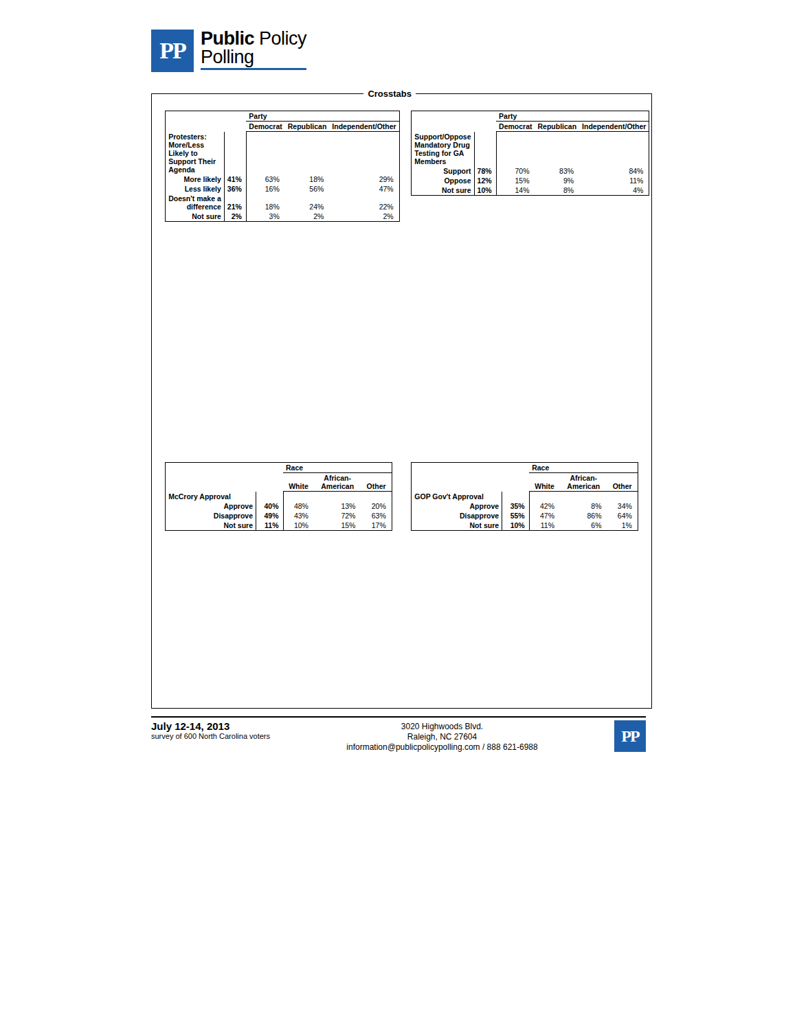PP
Public Policy
Polling
Crosstabs
| | | Party |
| --- | --- | --- |
| Democrat | Republican | Independent/Other |
| Protesters: More/Less Likely to Support Their Agenda | | | | |
| More likely | 41% | 63% | 18% | 29% |
| Less likely | 36% | 16% | 56% | 47% |
| Doesn't make a difference | 21% | 18% | 24% | 22% |
| Not sure | 2% | 3% | 2% | 2% |
| | | Party |
| --- | --- | --- |
| Democrat | Republican | Independent/Other |
| Support/Oppose Mandatory Drug Testing for GA Members | | | | |
| Support | 78% | 70% | 83% | 84% |
| Oppose | 12% | 15% | 9% | 11% |
| Not sure | 10% | 14% | 8% | 4% |
| | | Race |
| --- | --- | --- |
| White | African- American | Other |
| McCrory Approval | | | | |
| Approve | 40% | 48% | 13% | 20% |
| Disapprove | 49% | 43% | 72% | 63% |
| Not sure | 11% | 10% | 15% | 17% |
| | | Race |
| --- | --- | --- |
| White | African- American | Other |
| GOP Gov't Approval | | | | |
| Approve | 35% | 42% | 8% | 34% |
| Disapprove | 55% | 47% | 86% | 64% |
| Not sure | 10% | 11% | 6% | 1% |
July 12-14, 2013
survey of 600 North Carolina voters
3020 Highwoods Blvd.
Raleigh, NC 27604
information@publicpolicypolling.com / 888 621-6988
PP